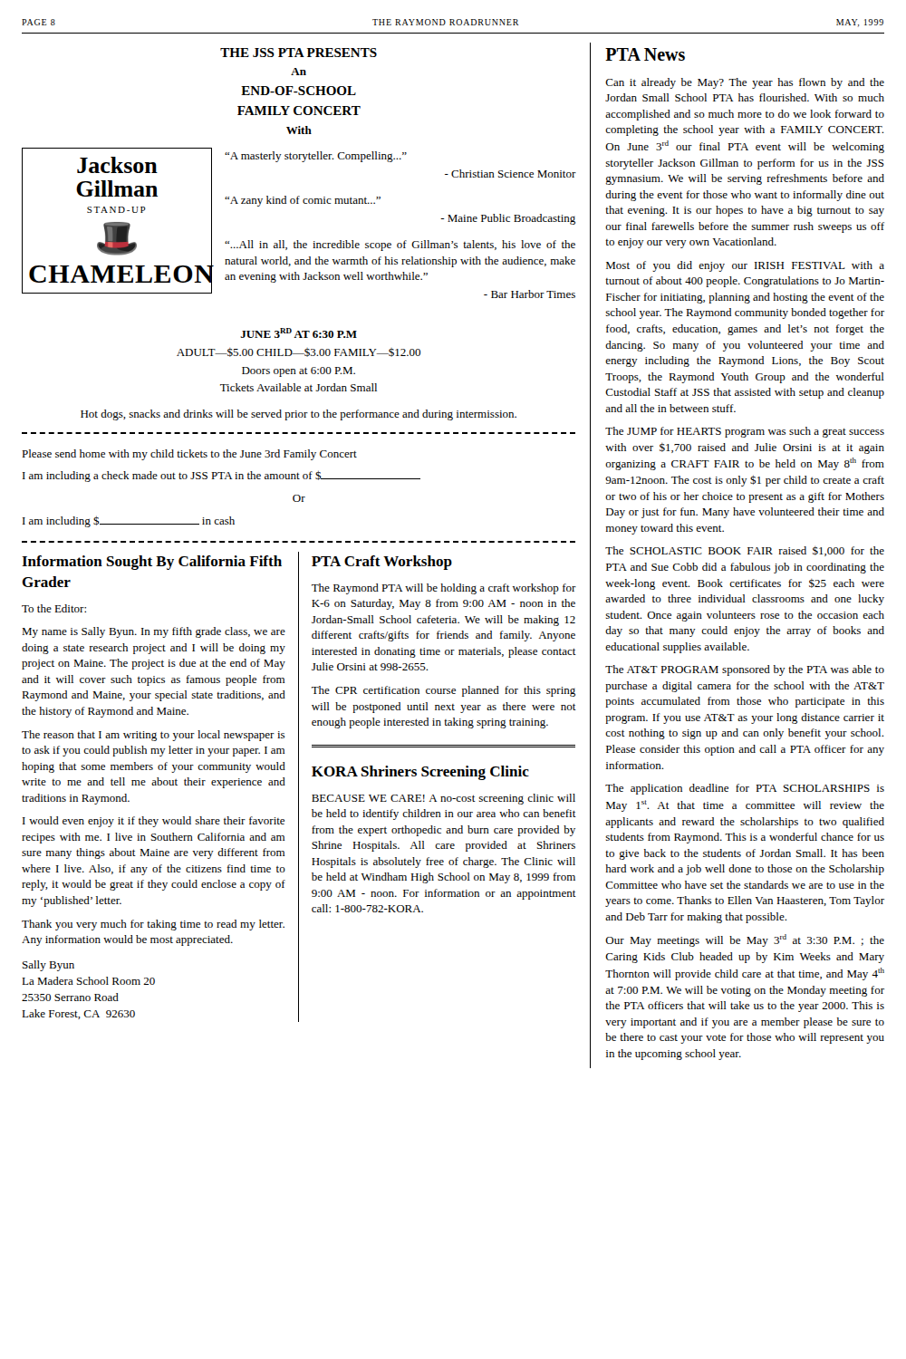PAGE 8 THE RAYMOND ROADRUNNER MAY, 1999
THE JSS PTA PRESENTS
An
END-OF-SCHOOL
FAMILY CONCERT
With
Jackson
Gillman
Stand-up
🎩
CHAMELEON
“A masterly storyteller. Compelling...”
- Christian Science Monitor
“A zany kind of comic mutant...”
- Maine Public Broadcasting
“...All in all, the incredible scope of Gillman’s talents, his love of the natural world, and the warmth of his relationship with the audience, make an evening with Jackson well worthwhile.”
- Bar Harbor Times
JUNE 3RD AT 6:30 P.M
ADULT—$5.00 CHILD—$3.00 FAMILY—$12.00
Doors open at 6:00 P.M.
Tickets Available at Jordan Small
Hot dogs, snacks and drinks will be served prior to the performance and during intermission.
Please send home with my child tickets to the June 3rd Family Concert
I am including a check made out to JSS PTA in the amount of $
Or
I am including $ in cash
Information Sought By California Fifth Grader
To the Editor:
My name is Sally Byun. In my fifth grade class, we are doing a state research project and I will be doing my project on Maine. The project is due at the end of May and it will cover such topics as famous people from Raymond and Maine, your special state traditions, and the history of Raymond and Maine.
The reason that I am writing to your local newspaper is to ask if you could publish my letter in your paper. I am hoping that some members of your community would write to me and tell me about their experience and traditions in Raymond.
I would even enjoy it if they would share their favorite recipes with me. I live in Southern California and am sure many things about Maine are very different from where I live. Also, if any of the citizens find time to reply, it would be great if they could enclose a copy of my ‘published’ letter.
Thank you very much for taking time to read my letter. Any information would be most appreciated.
Sally Byun
La Madera School Room 20
25350 Serrano Road
Lake Forest, CA 92630
PTA Craft Workshop
The Raymond PTA will be holding a craft workshop for K-6 on Saturday, May 8 from 9:00 AM - noon in the Jordan-Small School cafeteria. We will be making 12 different crafts/gifts for friends and family. Anyone interested in donating time or materials, please contact Julie Orsini at 998-2655.
The CPR certification course planned for this spring will be postponed until next year as there were not enough people interested in taking spring training.
KORA Shriners Screening Clinic
BECAUSE WE CARE! A no-cost screening clinic will be held to identify children in our area who can benefit from the expert orthopedic and burn care provided by Shrine Hospitals. All care provided at Shriners Hospitals is absolutely free of charge. The Clinic will be held at Windham High School on May 8, 1999 from 9:00 AM - noon. For information or an appointment call: 1-800-782-KORA.
PTA News
Can it already be May? The year has flown by and the Jordan Small School PTA has flourished. With so much accomplished and so much more to do we look forward to completing the school year with a FAMILY CONCERT. On June 3rd our final PTA event will be welcoming storyteller Jackson Gillman to perform for us in the JSS gymnasium. We will be serving refreshments before and during the event for those who want to informally dine out that evening. It is our hopes to have a big turnout to say our final farewells before the summer rush sweeps us off to enjoy our very own Vacationland.
Most of you did enjoy our IRISH FESTIVAL with a turnout of about 400 people. Congratulations to Jo Martin-Fischer for initiating, planning and hosting the event of the school year. The Raymond community bonded together for food, crafts, education, games and let’s not forget the dancing. So many of you volunteered your time and energy including the Raymond Lions, the Boy Scout Troops, the Raymond Youth Group and the wonderful Custodial Staff at JSS that assisted with setup and cleanup and all the in between stuff.
The JUMP for HEARTS program was such a great success with over $1,700 raised and Julie Orsini is at it again organizing a CRAFT FAIR to be held on May 8th from 9am-12noon. The cost is only $1 per child to create a craft or two of his or her choice to present as a gift for Mothers Day or just for fun. Many have volunteered their time and money toward this event.
The SCHOLASTIC BOOK FAIR raised $1,000 for the PTA and Sue Cobb did a fabulous job in coordinating the week-long event. Book certificates for $25 each were awarded to three individual classrooms and one lucky student. Once again volunteers rose to the occasion each day so that many could enjoy the array of books and educational supplies available.
The AT&T PROGRAM sponsored by the PTA was able to purchase a digital camera for the school with the AT&T points accumulated from those who participate in this program. If you use AT&T as your long distance carrier it cost nothing to sign up and can only benefit your school. Please consider this option and call a PTA officer for any information.
The application deadline for PTA SCHOLARSHIPS is May 1st. At that time a committee will review the applicants and reward the scholarships to two qualified students from Raymond. This is a wonderful chance for us to give back to the students of Jordan Small. It has been hard work and a job well done to those on the Scholarship Committee who have set the standards we are to use in the years to come. Thanks to Ellen Van Haasteren, Tom Taylor and Deb Tarr for making that possible.
Our May meetings will be May 3rd at 3:30 P.M. ; the Caring Kids Club headed up by Kim Weeks and Mary Thornton will provide child care at that time, and May 4th at 7:00 P.M. We will be voting on the Monday meeting for the PTA officers that will take us to the year 2000. This is very important and if you are a member please be sure to be there to cast your vote for those who will represent you in the upcoming school year.